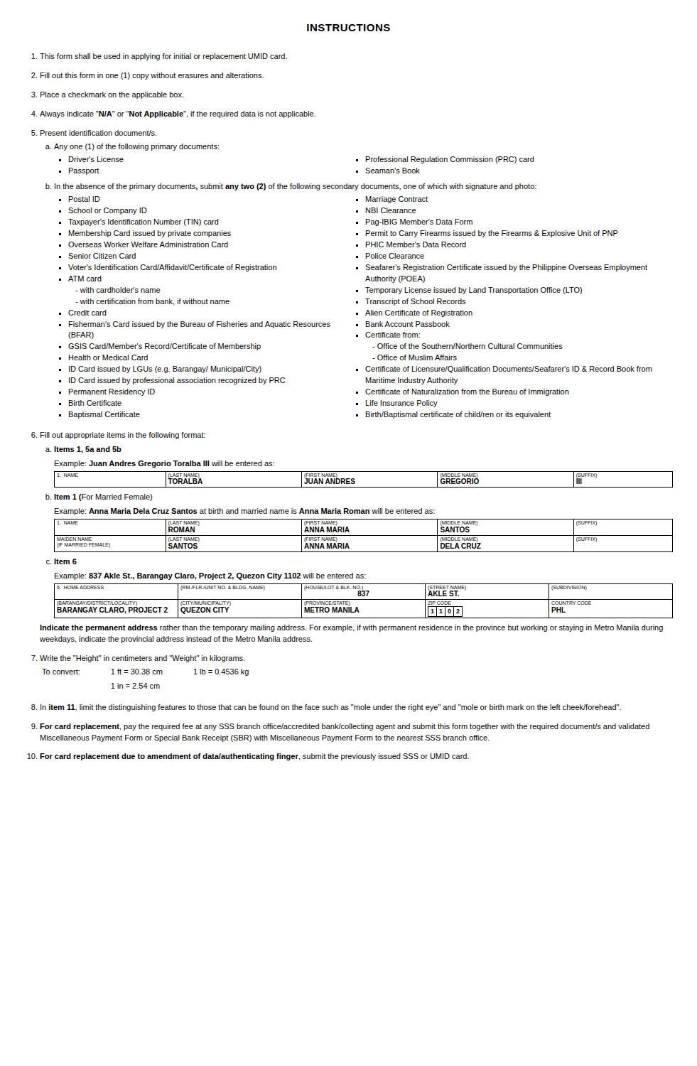INSTRUCTIONS
This form shall be used in applying for initial or replacement UMID card.
Fill out this form in one (1) copy without erasures and alterations.
Place a checkmark on the applicable box.
Always indicate "N/A" or "Not Applicable", if the required data is not applicable.
Present identification document/s.
Any one (1) of the following primary documents:
Driver's License
Passport
Professional Regulation Commission (PRC) card
Seaman's Book
In the absence of the primary documents, submit any two (2) of the following secondary documents, one of which with signature and photo:
Postal ID
School or Company ID
Taxpayer's Identification Number (TIN) card
Membership Card issued by private companies
Overseas Worker Welfare Administration Card
Senior Citizen Card
Voter's Identification Card/Affidavit/Certificate of Registration
ATM card
with cardholder's name
with certification from bank, if without name
Credit card
Fisherman's Card issued by the Bureau of Fisheries and Aquatic Resources (BFAR)
GSIS Card/Member's Record/Certificate of Membership
Health or Medical Card
ID Card issued by LGUs (e.g. Barangay/ Municipal/City)
ID Card issued by professional association recognized by PRC
Permanent Residency ID
Birth Certificate
Baptismal Certificate
Marriage Contract
NBI Clearance
Pag-IBIG Member's Data Form
Permit to Carry Firearms issued by the Firearms & Explosive Unit of PNP
PHIC Member's Data Record
Police Clearance
Seafarer's Registration Certificate issued by the Philippine Overseas Employment Authority (POEA)
Temporary License issued by Land Transportation Office (LTO)
Transcript of School Records
Alien Certificate of Registration
Bank Account Passbook
Certificate from:
Office of the Southern/Northern Cultural Communities
Office of Muslim Affairs
Certificate of Licensure/Qualification Documents/Seafarer's ID & Record Book from Maritime Industry Authority
Certificate of Naturalization from the Bureau of Immigration
Life Insurance Policy
Birth/Baptismal certificate of child/ren or its equivalent
Fill out appropriate items in the following format:
Items 1, 5a and 5b
Example: Juan Andres Gregorio Toralba III will be entered as:
| 1. NAME | (LAST NAME) TORALBA | (FIRST NAME) JUAN ANDRES | (MIDDLE NAME) GREGORIO | (SUFFIX) III |
Item 1 (For Married Female)
Example: Anna Maria Dela Cruz Santos at birth and married name is Anna Maria Roman will be entered as:
| 1. NAME | (LAST NAME) ROMAN | (FIRST NAME) ANNA MARIA | (MIDDLE NAME) SANTOS | (SUFFIX) |
| MAIDEN NAME (IF MARRIED FEMALE) | (LAST NAME) SANTOS | (FIRST NAME) ANNA MARIA | (MIDDLE NAME) DELA CRUZ | (SUFFIX) |
Item 6
Example: 837 Akle St., Barangay Claro, Project 2, Quezon City 1102 will be entered as:
| 6. HOME ADDRESS | (RM./FLR./UNIT NO. & BLDG. NAME) | (HOUSE/LOT & BLK. NO.) 837 | (STREET NAME) AKLE ST. | (SUBDIVISION) |
| (BARANGAY/DISTRICT/LOCALITY) BARANGAY CLARO, PROJECT 2 | (CITY/MUNICIPALITY) QUEZON CITY | (PROVINCE/STATE) METRO MANILA | ZIP CODE 1 1 0 2 | COUNTRY CODE PHL |
Indicate the permanent address rather than the temporary mailing address. For example, if with permanent residence in the province but working or staying in Metro Manila during weekdays, indicate the provincial address instead of the Metro Manila address.
Write the "Height" in centimeters and "Weight" in kilograms.
| To convert: | 1 ft = 30.38 cm | 1 lb = 0.4536 kg |
| | 1 in = 2.54 cm | |
In item 11, limit the distinguishing features to those that can be found on the face such as "mole under the right eye" and "mole or birth mark on the left cheek/forehead".
For card replacement, pay the required fee at any SSS branch office/accredited bank/collecting agent and submit this form together with the required document/s and validated Miscellaneous Payment Form or Special Bank Receipt (SBR) with Miscellaneous Payment Form to the nearest SSS branch office.
For card replacement due to amendment of data/authenticating finger, submit the previously issued SSS or UMID card.